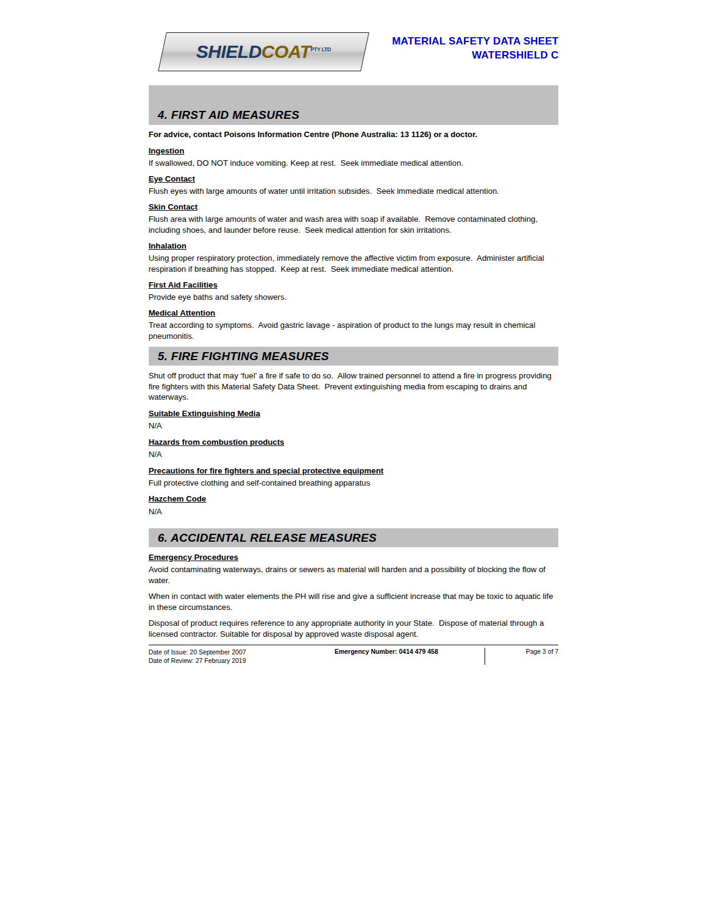SHIELD COAT PTY LTD
MATERIAL SAFETY DATA SHEET
WATERSHIELD C
4. FIRST AID MEASURES
For advice, contact Poisons Information Centre (Phone Australia: 13 1126) or a doctor.
Ingestion
If swallowed, DO NOT induce vomiting. Keep at rest. Seek immediate medical attention.
Eye Contact
Flush eyes with large amounts of water until irritation subsides. Seek immediate medical attention.
Skin Contact
Flush area with large amounts of water and wash area with soap if available. Remove contaminated clothing, including shoes, and launder before reuse. Seek medical attention for skin irritations.
Inhalation
Using proper respiratory protection, immediately remove the affective victim from exposure. Administer artificial respiration if breathing has stopped. Keep at rest. Seek immediate medical attention.
First Aid Facilities
Provide eye baths and safety showers.
Medical Attention
Treat according to symptoms. Avoid gastric lavage - aspiration of product to the lungs may result in chemical pneumonitis.
5. FIRE FIGHTING MEASURES
Shut off product that may ‘fuel’ a fire if safe to do so. Allow trained personnel to attend a fire in progress providing fire fighters with this Material Safety Data Sheet. Prevent extinguishing media from escaping to drains and waterways.
Suitable Extinguishing Media
N/A
Hazards from combustion products
N/A
Precautions for fire fighters and special protective equipment
Full protective clothing and self-contained breathing apparatus
Hazchem Code
N/A
6. ACCIDENTAL RELEASE MEASURES
Emergency Procedures
Avoid contaminating waterways, drains or sewers as material will harden and a possibility of blocking the flow of water.
When in contact with water elements the PH will rise and give a sufficient increase that may be toxic to aquatic life in these circumstances.
Disposal of product requires reference to any appropriate authority in your State. Dispose of material through a licensed contractor. Suitable for disposal by approved waste disposal agent.
Date of Issue: 20 September 2007
Date of Review: 27 February 2019
Emergency Number: 0414 479 458
Page 3 of 7